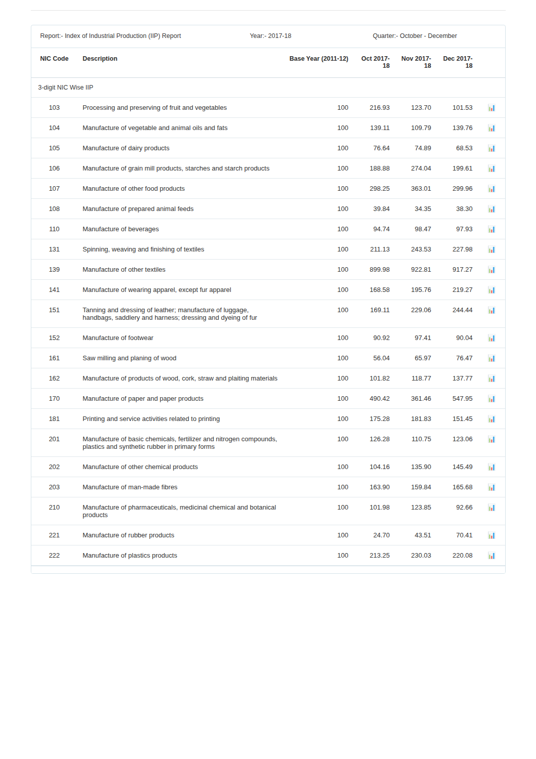| Report:- Index of Industrial Production (IIP) Report | Year:- 2017-18 | Quarter:- October - December |
| NIC Code | Description | Base Year (2011-12) | Oct 2017-18 | Nov 2017-18 | Dec 2017-18 | |
| --- | --- | --- | --- | --- | --- | --- |
| 3-digit NIC Wise IIP |
| 103 | Processing and preserving of fruit and vegetables | 100 | 216.93 | 123.70 | 101.53 | 📊 |
| 104 | Manufacture of vegetable and animal oils and fats | 100 | 139.11 | 109.79 | 139.76 | 📊 |
| 105 | Manufacture of dairy products | 100 | 76.64 | 74.89 | 68.53 | 📊 |
| 106 | Manufacture of grain mill products, starches and starch products | 100 | 188.88 | 274.04 | 199.61 | 📊 |
| 107 | Manufacture of other food products | 100 | 298.25 | 363.01 | 299.96 | 📊 |
| 108 | Manufacture of prepared animal feeds | 100 | 39.84 | 34.35 | 38.30 | 📊 |
| 110 | Manufacture of beverages | 100 | 94.74 | 98.47 | 97.93 | 📊 |
| 131 | Spinning, weaving and finishing of textiles | 100 | 211.13 | 243.53 | 227.98 | 📊 |
| 139 | Manufacture of other textiles | 100 | 899.98 | 922.81 | 917.27 | 📊 |
| 141 | Manufacture of wearing apparel, except fur apparel | 100 | 168.58 | 195.76 | 219.27 | 📊 |
| 151 | Tanning and dressing of leather; manufacture of luggage, handbags, saddlery and harness; dressing and dyeing of fur | 100 | 169.11 | 229.06 | 244.44 | 📊 |
| 152 | Manufacture of footwear | 100 | 90.92 | 97.41 | 90.04 | 📊 |
| 161 | Saw milling and planing of wood | 100 | 56.04 | 65.97 | 76.47 | 📊 |
| 162 | Manufacture of products of wood, cork, straw and plaiting materials | 100 | 101.82 | 118.77 | 137.77 | 📊 |
| 170 | Manufacture of paper and paper products | 100 | 490.42 | 361.46 | 547.95 | 📊 |
| 181 | Printing and service activities related to printing | 100 | 175.28 | 181.83 | 151.45 | 📊 |
| 201 | Manufacture of basic chemicals, fertilizer and nitrogen compounds, plastics and synthetic rubber in primary forms | 100 | 126.28 | 110.75 | 123.06 | 📊 |
| 202 | Manufacture of other chemical products | 100 | 104.16 | 135.90 | 145.49 | 📊 |
| 203 | Manufacture of man-made fibres | 100 | 163.90 | 159.84 | 165.68 | 📊 |
| 210 | Manufacture of pharmaceuticals, medicinal chemical and botanical products | 100 | 101.98 | 123.85 | 92.66 | 📊 |
| 221 | Manufacture of rubber products | 100 | 24.70 | 43.51 | 70.41 | 📊 |
| 222 | Manufacture of plastics products | 100 | 213.25 | 230.03 | 220.08 | 📊 |